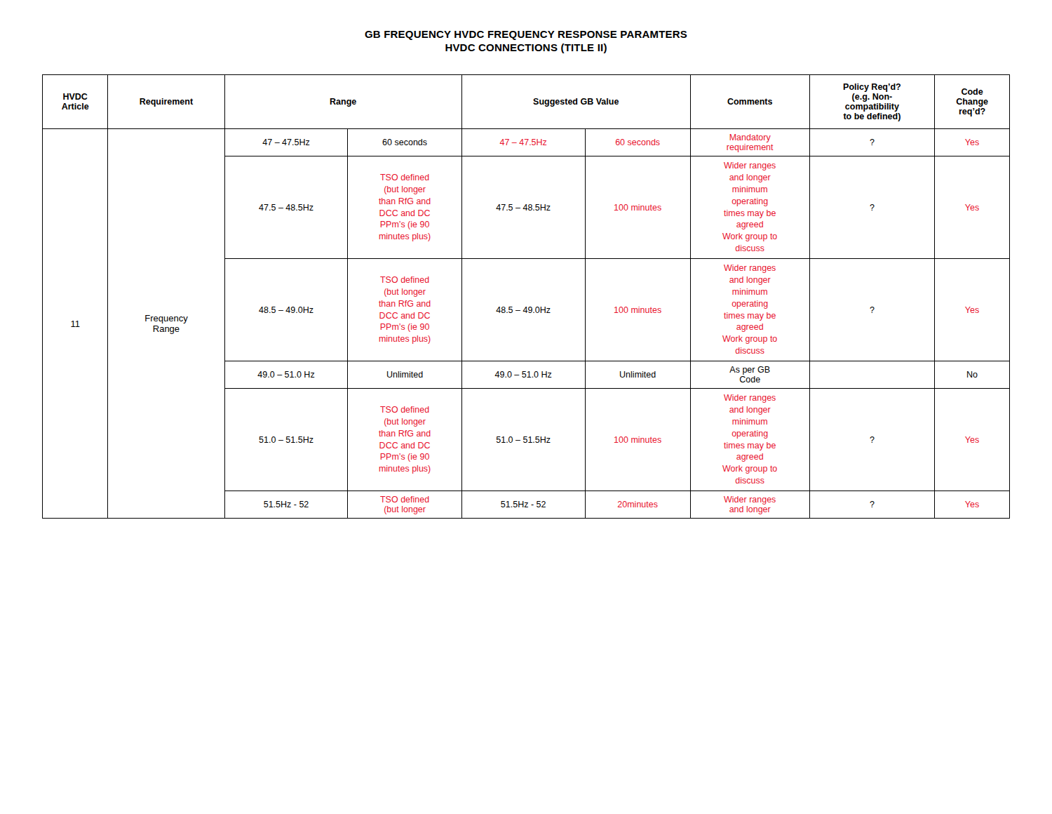GB FREQUENCY HVDC FREQUENCY RESPONSE PARAMTERS
HVDC CONNECTIONS (TITLE II)
| HVDC Article | Requirement | Range | Suggested GB Value | Comments | Policy Req’d? (e.g. Non- compatibility to be defined) | Code Change req’d? |
| --- | --- | --- | --- | --- | --- | --- |
| 11 | Frequency Range | 47 – 47.5Hz | 60 seconds | 47 – 47.5Hz | 60 seconds | Mandatory requirement | ? | Yes |
| 47.5 – 48.5Hz | TSO defined (but longer than RfG and DCC and DC PPm’s (ie 90 minutes plus) | 47.5 – 48.5Hz | 100 minutes | Wider ranges and longer minimum operating times may be agreed Work group to discuss | ? | Yes |
| 48.5 – 49.0Hz | TSO defined (but longer than RfG and DCC and DC PPm’s (ie 90 minutes plus) | 48.5 – 49.0Hz | 100 minutes | Wider ranges and longer minimum operating times may be agreed Work group to discuss | ? | Yes |
| 49.0 – 51.0 Hz | Unlimited | 49.0 – 51.0 Hz | Unlimited | As per GB Code | | No |
| 51.0 – 51.5Hz | TSO defined (but longer than RfG and DCC and DC PPm’s (ie 90 minutes plus) | 51.0 – 51.5Hz | 100 minutes | Wider ranges and longer minimum operating times may be agreed Work group to discuss | ? | Yes |
| 51.5Hz - 52 | TSO defined (but longer | 51.5Hz - 52 | 20minutes | Wider ranges and longer | ? | Yes |